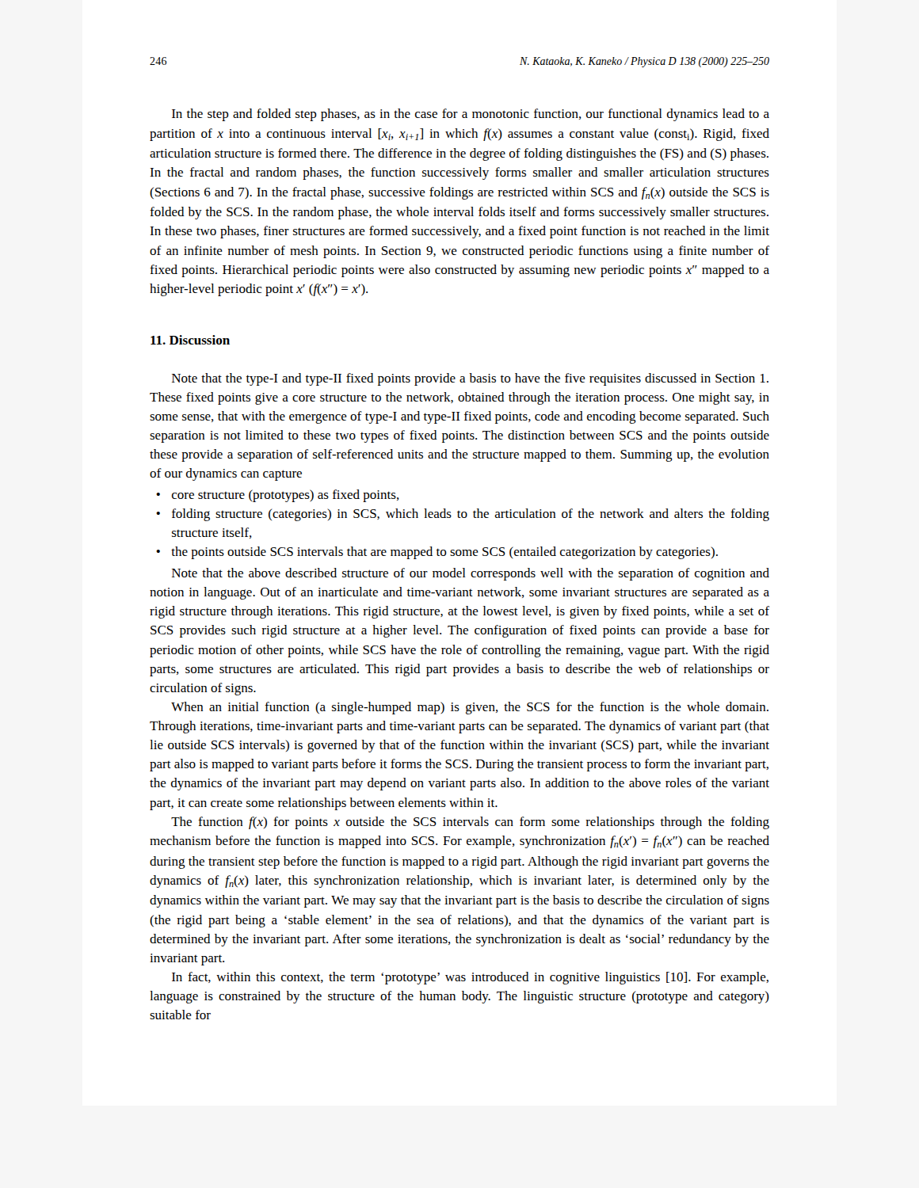246 N. Kataoka, K. Kaneko / Physica D 138 (2000) 225–250
In the step and folded step phases, as in the case for a monotonic function, our functional dynamics lead to a partition of x into a continuous interval [xi, xi+1] in which f(x) assumes a constant value (consti). Rigid, fixed articulation structure is formed there. The difference in the degree of folding distinguishes the (FS) and (S) phases. In the fractal and random phases, the function successively forms smaller and smaller articulation structures (Sections 6 and 7). In the fractal phase, successive foldings are restricted within SCS and fn(x) outside the SCS is folded by the SCS. In the random phase, the whole interval folds itself and forms successively smaller structures. In these two phases, finer structures are formed successively, and a fixed point function is not reached in the limit of an infinite number of mesh points. In Section 9, we constructed periodic functions using a finite number of fixed points. Hierarchical periodic points were also constructed by assuming new periodic points x″ mapped to a higher-level periodic point x′ (f(x″) = x′).
11. Discussion
Note that the type-I and type-II fixed points provide a basis to have the five requisites discussed in Section 1. These fixed points give a core structure to the network, obtained through the iteration process. One might say, in some sense, that with the emergence of type-I and type-II fixed points, code and encoding become separated. Such separation is not limited to these two types of fixed points. The distinction between SCS and the points outside these provide a separation of self-referenced units and the structure mapped to them. Summing up, the evolution of our dynamics can capture
core structure (prototypes) as fixed points,
folding structure (categories) in SCS, which leads to the articulation of the network and alters the folding structure itself,
the points outside SCS intervals that are mapped to some SCS (entailed categorization by categories).
Note that the above described structure of our model corresponds well with the separation of cognition and notion in language. Out of an inarticulate and time-variant network, some invariant structures are separated as a rigid structure through iterations. This rigid structure, at the lowest level, is given by fixed points, while a set of SCS provides such rigid structure at a higher level. The configuration of fixed points can provide a base for periodic motion of other points, while SCS have the role of controlling the remaining, vague part. With the rigid parts, some structures are articulated. This rigid part provides a basis to describe the web of relationships or circulation of signs.
When an initial function (a single-humped map) is given, the SCS for the function is the whole domain. Through iterations, time-invariant parts and time-variant parts can be separated. The dynamics of variant part (that lie outside SCS intervals) is governed by that of the function within the invariant (SCS) part, while the invariant part also is mapped to variant parts before it forms the SCS. During the transient process to form the invariant part, the dynamics of the invariant part may depend on variant parts also. In addition to the above roles of the variant part, it can create some relationships between elements within it.
The function f(x) for points x outside the SCS intervals can form some relationships through the folding mechanism before the function is mapped into SCS. For example, synchronization fn(x′) = fn(x″) can be reached during the transient step before the function is mapped to a rigid part. Although the rigid invariant part governs the dynamics of fn(x) later, this synchronization relationship, which is invariant later, is determined only by the dynamics within the variant part. We may say that the invariant part is the basis to describe the circulation of signs (the rigid part being a ‘stable element’ in the sea of relations), and that the dynamics of the variant part is determined by the invariant part. After some iterations, the synchronization is dealt as ‘social’ redundancy by the invariant part.
In fact, within this context, the term ‘prototype’ was introduced in cognitive linguistics [10]. For example, language is constrained by the structure of the human body. The linguistic structure (prototype and category) suitable for